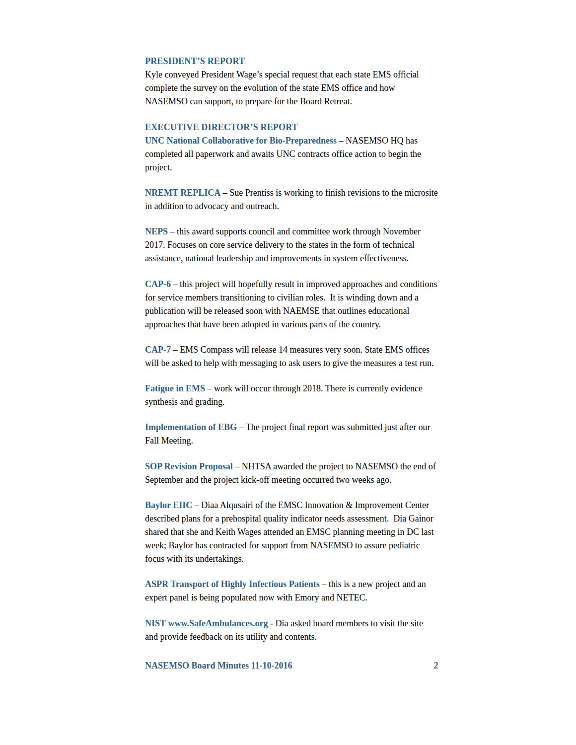PRESIDENT’S REPORT
Kyle conveyed President Wage’s special request that each state EMS official complete the survey on the evolution of the state EMS office and how NASEMSO can support, to prepare for the Board Retreat.
EXECUTIVE DIRECTOR’S REPORT
UNC National Collaborative for Bio-Preparedness – NASEMSO HQ has completed all paperwork and awaits UNC contracts office action to begin the project.
NREMT REPLICA – Sue Prentiss is working to finish revisions to the microsite in addition to advocacy and outreach.
NEPS – this award supports council and committee work through November 2017. Focuses on core service delivery to the states in the form of technical assistance, national leadership and improvements in system effectiveness.
CAP-6 – this project will hopefully result in improved approaches and conditions for service members transitioning to civilian roles. It is winding down and a publication will be released soon with NAEMSE that outlines educational approaches that have been adopted in various parts of the country.
CAP-7 – EMS Compass will release 14 measures very soon. State EMS offices will be asked to help with messaging to ask users to give the measures a test run.
Fatigue in EMS – work will occur through 2018. There is currently evidence synthesis and grading.
Implementation of EBG – The project final report was submitted just after our Fall Meeting.
SOP Revision Proposal – NHTSA awarded the project to NASEMSO the end of September and the project kick-off meeting occurred two weeks ago.
Baylor EIIC – Diaa Alqusairi of the EMSC Innovation & Improvement Center described plans for a prehospital quality indicator needs assessment. Dia Gainor shared that she and Keith Wages attended an EMSC planning meeting in DC last week; Baylor has contracted for support from NASEMSO to assure pediatric focus with its undertakings.
ASPR Transport of Highly Infectious Patients – this is a new project and an expert panel is being populated now with Emory and NETEC.
NIST www.SafeAmbulances.org - Dia asked board members to visit the site and provide feedback on its utility and contents.
NASEMSO Board Minutes 11-10-2016 2